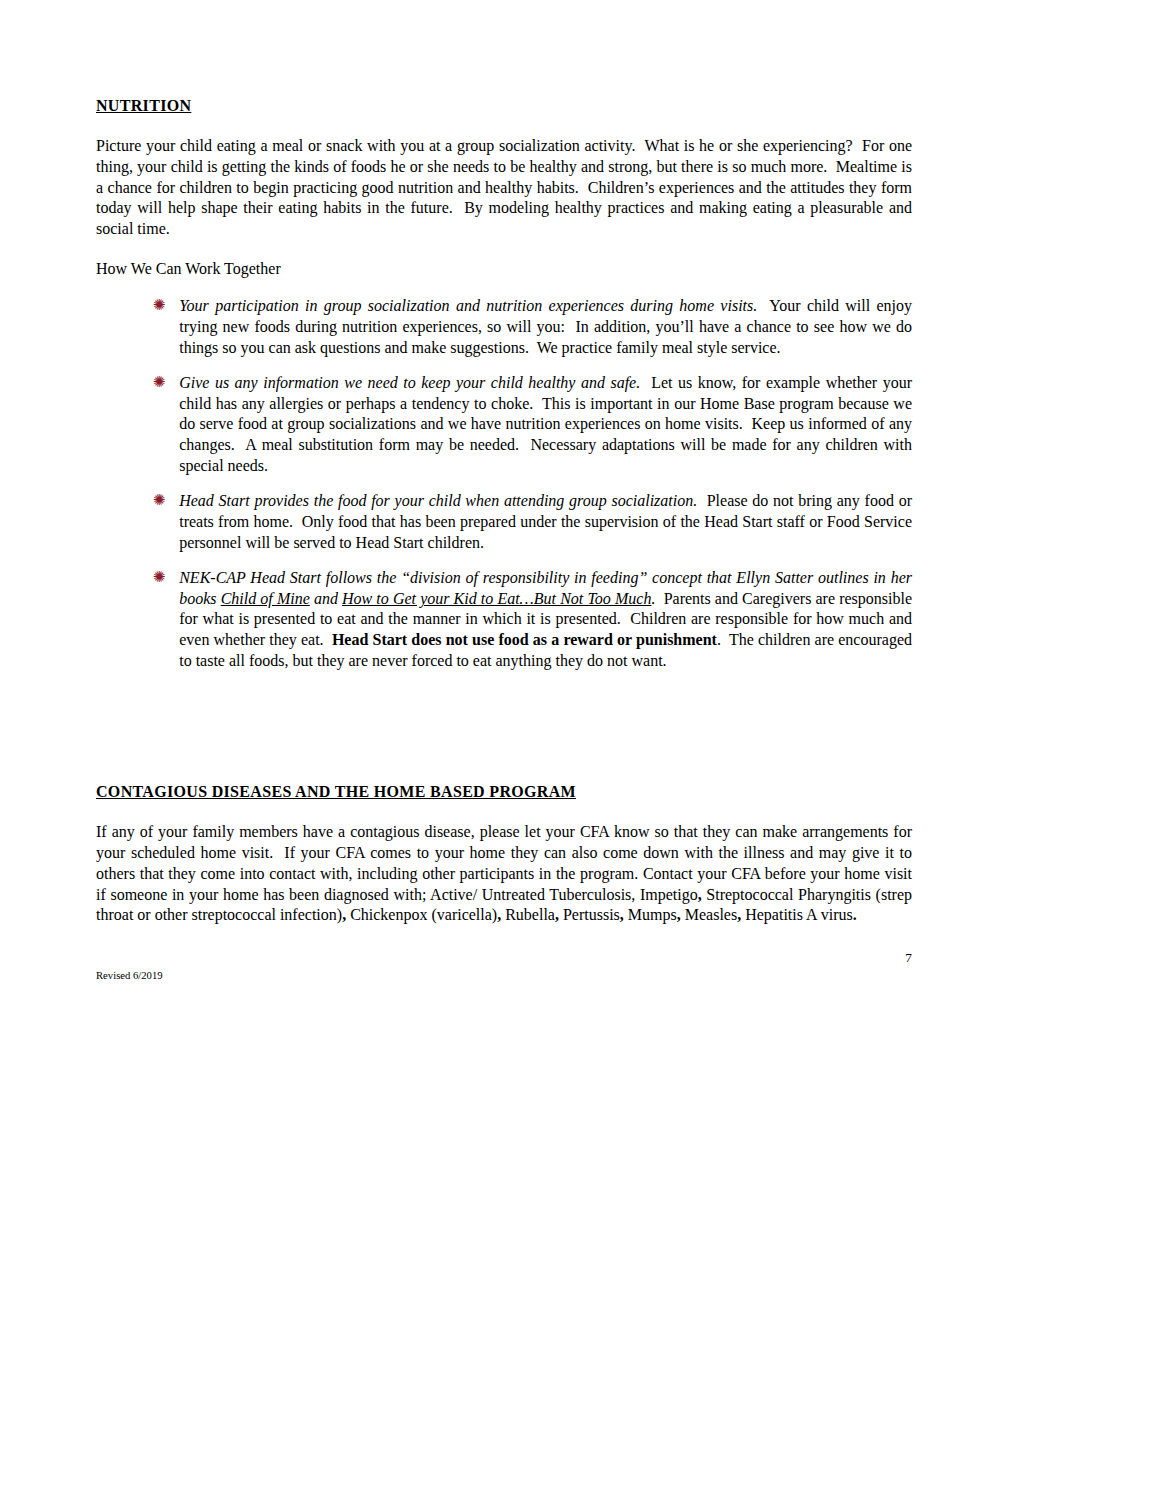NUTRITION
Picture your child eating a meal or snack with you at a group socialization activity. What is he or she experiencing? For one thing, your child is getting the kinds of foods he or she needs to be healthy and strong, but there is so much more. Mealtime is a chance for children to begin practicing good nutrition and healthy habits. Children’s experiences and the attitudes they form today will help shape their eating habits in the future. By modeling healthy practices and making eating a pleasurable and social time.
How We Can Work Together
Your participation in group socialization and nutrition experiences during home visits. Your child will enjoy trying new foods during nutrition experiences, so will you: In addition, you’ll have a chance to see how we do things so you can ask questions and make suggestions. We practice family meal style service.
Give us any information we need to keep your child healthy and safe. Let us know, for example whether your child has any allergies or perhaps a tendency to choke. This is important in our Home Base program because we do serve food at group socializations and we have nutrition experiences on home visits. Keep us informed of any changes. A meal substitution form may be needed. Necessary adaptations will be made for any children with special needs.
Head Start provides the food for your child when attending group socialization. Please do not bring any food or treats from home. Only food that has been prepared under the supervision of the Head Start staff or Food Service personnel will be served to Head Start children.
NEK-CAP Head Start follows the “division of responsibility in feeding” concept that Ellyn Satter outlines in her books Child of Mine and How to Get your Kid to Eat…But Not Too Much. Parents and Caregivers are responsible for what is presented to eat and the manner in which it is presented. Children are responsible for how much and even whether they eat. Head Start does not use food as a reward or punishment. The children are encouraged to taste all foods, but they are never forced to eat anything they do not want.
CONTAGIOUS DISEASES AND THE HOME BASED PROGRAM
If any of your family members have a contagious disease, please let your CFA know so that they can make arrangements for your scheduled home visit. If your CFA comes to your home they can also come down with the illness and may give it to others that they come into contact with, including other participants in the program. Contact your CFA before your home visit if someone in your home has been diagnosed with; Active/ Untreated Tuberculosis, Impetigo, Streptococcal Pharyngitis (strep throat or other streptococcal infection), Chickenpox (varicella), Rubella, Pertussis, Mumps, Measles, Hepatitis A virus.
7
Revised 6/2019